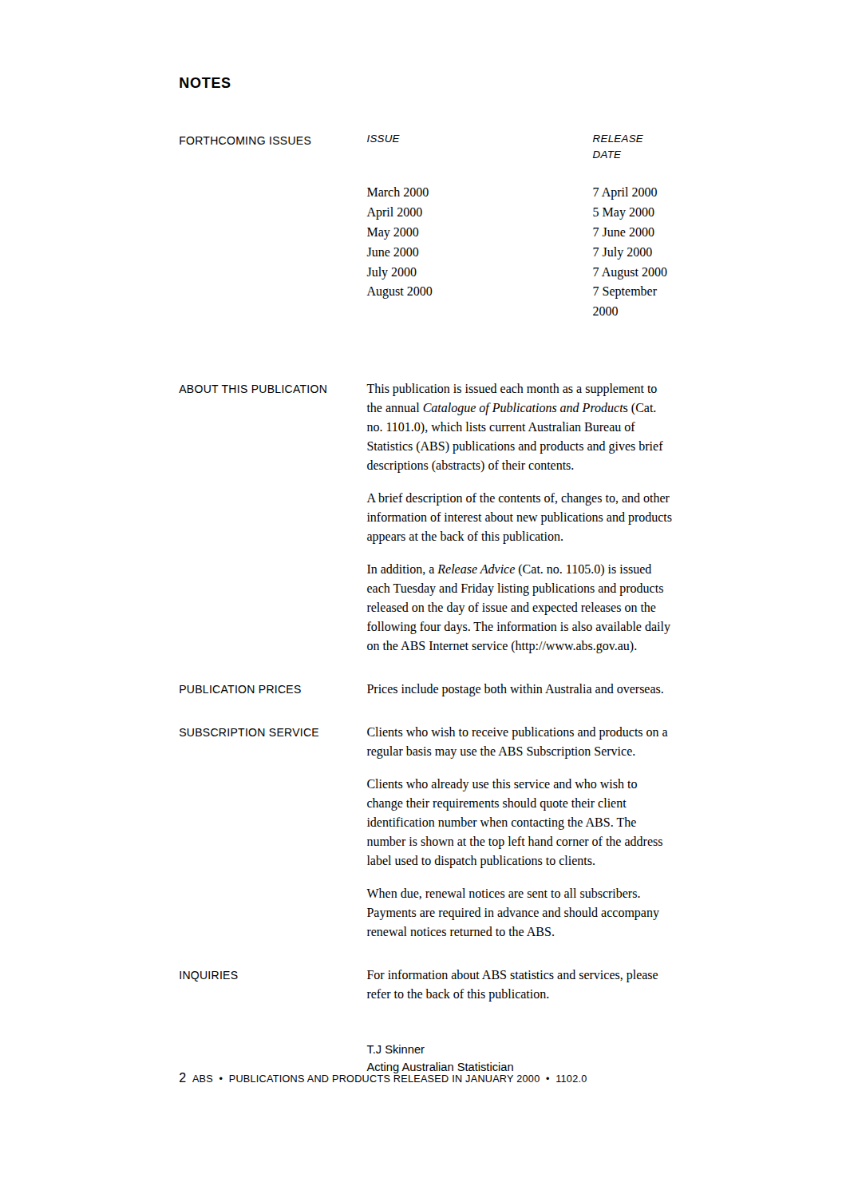NOTES
Forthcoming issues
Issue
Release date
March 2000
7 April 2000
April 2000
5 May 2000
May 2000
7 June 2000
June 2000
7 July 2000
July 2000
7 August 2000
August 2000
7 September 2000
About this publication
This publication is issued each month as a supplement to the annual Catalogue of Publications and Products (Cat. no. 1101.0), which lists current Australian Bureau of Statistics (ABS) publications and products and gives brief descriptions (abstracts) of their contents.
A brief description of the contents of, changes to, and other information of interest about new publications and products appears at the back of this publication.
In addition, a Release Advice (Cat. no. 1105.0) is issued each Tuesday and Friday listing publications and products released on the day of issue and expected releases on the following four days. The information is also available daily on the ABS Internet service (http://www.abs.gov.au).
Publication prices
Prices include postage both within Australia and overseas.
Subscription service
Clients who wish to receive publications and products on a regular basis may use the ABS Subscription Service.
Clients who already use this service and who wish to change their requirements should quote their client identification number when contacting the ABS. The number is shown at the top left hand corner of the address label used to dispatch publications to clients.
When due, renewal notices are sent to all subscribers. Payments are required in advance and should accompany renewal notices returned to the ABS.
Inquiries
For information about ABS statistics and services, please refer to the back of this publication.
T.J Skinner
Acting Australian Statistician
2 ABS • PUBLICATIONS AND PRODUCTS RELEASED IN JANUARY 2000 • 1102.0